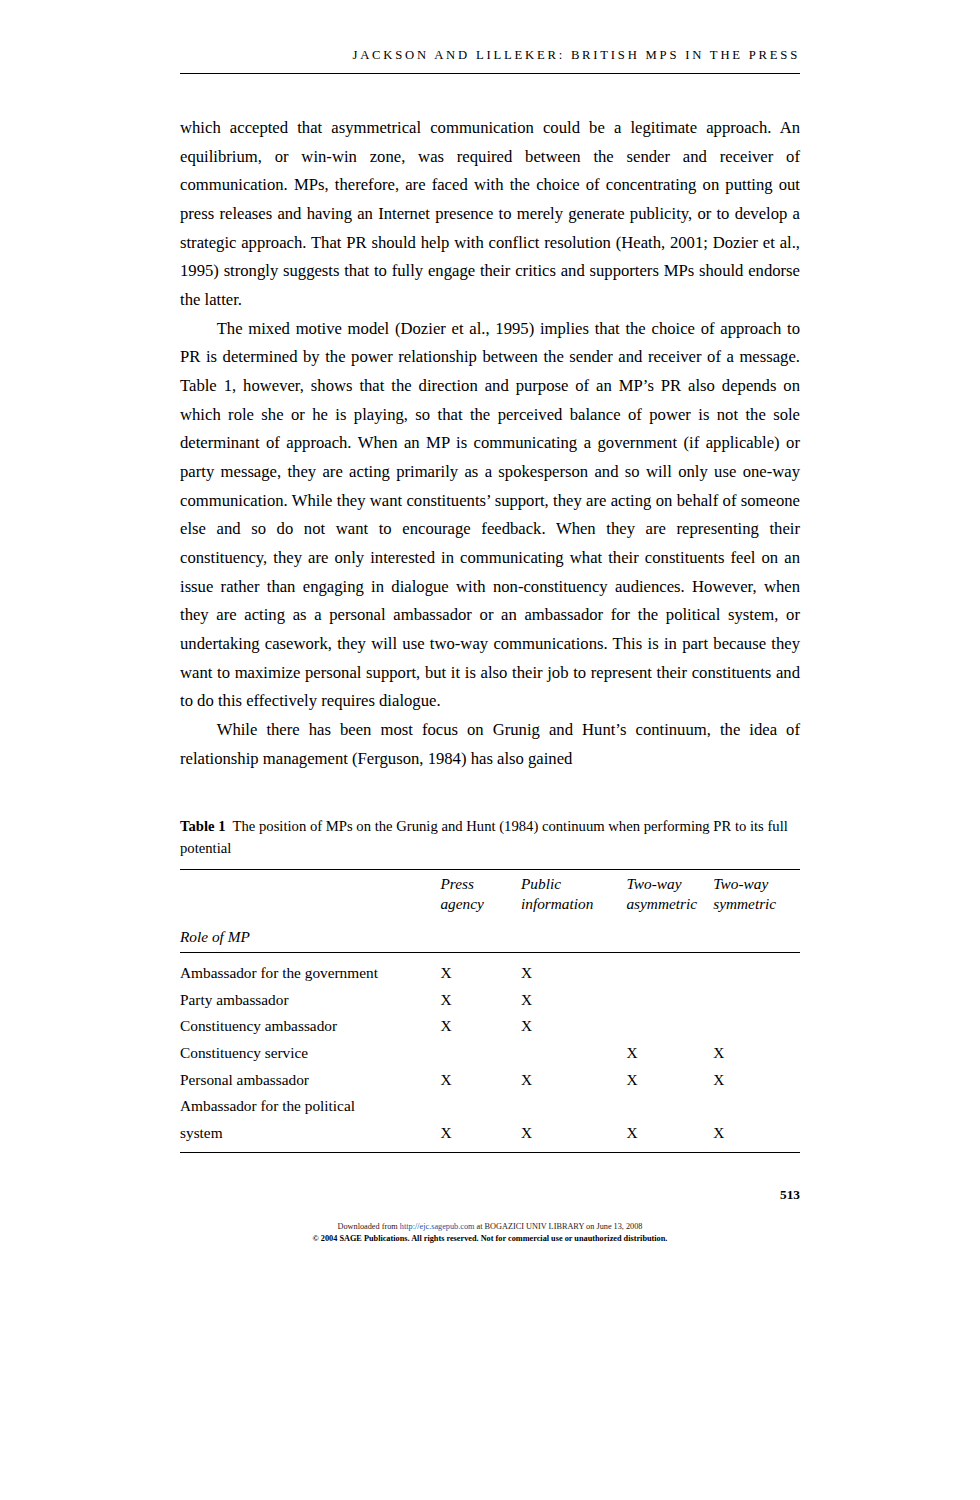Jackson and Lilleker: British MPs in the Press
which accepted that asymmetrical communication could be a legitimate approach. An equilibrium, or win-win zone, was required between the sender and receiver of communication. MPs, therefore, are faced with the choice of concentrating on putting out press releases and having an Internet presence to merely generate publicity, or to develop a strategic approach. That PR should help with conflict resolution (Heath, 2001; Dozier et al., 1995) strongly suggests that to fully engage their critics and supporters MPs should endorse the latter.
The mixed motive model (Dozier et al., 1995) implies that the choice of approach to PR is determined by the power relationship between the sender and receiver of a message. Table 1, however, shows that the direction and purpose of an MP’s PR also depends on which role she or he is playing, so that the perceived balance of power is not the sole determinant of approach. When an MP is communicating a government (if applicable) or party message, they are acting primarily as a spokesperson and so will only use one-way communication. While they want constituents’ support, they are acting on behalf of someone else and so do not want to encourage feedback. When they are representing their constituency, they are only interested in communicating what their constituents feel on an issue rather than engaging in dialogue with non-constituency audiences. However, when they are acting as a personal ambassador or an ambassador for the political system, or undertaking casework, they will use two-way communications. This is in part because they want to maximize personal support, but it is also their job to represent their constituents and to do this effectively requires dialogue.
While there has been most focus on Grunig and Hunt’s continuum, the idea of relationship management (Ferguson, 1984) has also gained
Table 1 The position of MPs on the Grunig and Hunt (1984) continuum when performing PR to its full potential
| | Press agency | Public information | Two-way asymmetric | Two-way symmetric |
| --- | --- | --- | --- | --- |
| Role of MP | | | | |
| Ambassador for the government | X | X | | |
| Party ambassador | X | X | | |
| Constituency ambassador | X | X | | |
| Constituency service | | | X | X |
| Personal ambassador | X | X | X | X |
| Ambassador for the political | | | | |
| system | X | X | X | X |
513
Downloaded from http://ejc.sagepub.com at BOGAZICI UNIV LIBRARY on June 13, 2008
© 2004 SAGE Publications. All rights reserved. Not for commercial use or unauthorized distribution.